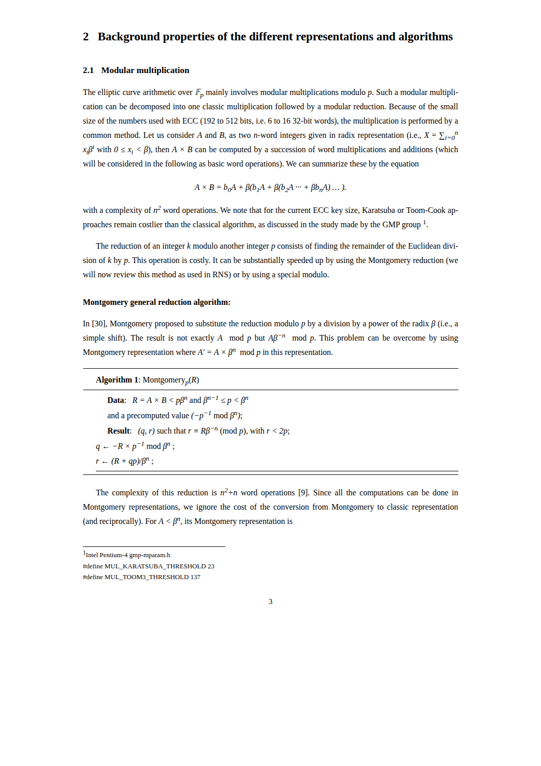2 Background properties of the different representations and algorithms
2.1 Modular multiplication
The elliptic curve arithmetic over 𝔽p mainly involves modular multiplications modulo p. Such a modular multiplication can be decomposed into one classic multiplication followed by a modular reduction. Because of the small size of the numbers used with ECC (192 to 512 bits, i.e. 6 to 16 32-bit words), the multiplication is performed by a common method. Let us consider A and B, as two n-word integers given in radix representation (i.e., X = ∑i=0n xiβi with 0 ≤ xi < β), then A × B can be computed by a succession of word multiplications and additions (which will be considered in the following as basic word operations). We can summarize these by the equation
A × B = b0A + β(b1A + β(b2A ··· + βbnA) … ).
with a complexity of n2 word operations. We note that for the current ECC key size, Karatsuba or Toom-Cook approaches remain costlier than the classical algorithm, as discussed in the study made by the GMP group 1.
The reduction of an integer k modulo another integer p consists of finding the remainder of the Euclidean division of k by p. This operation is costly. It can be substantially speeded up by using the Montgomery reduction (we will now review this method as used in RNS) or by using a special modulo.
Montgomery general reduction algorithm:
In [30], Montgomery proposed to substitute the reduction modulo p by a division by a power of the radix β (i.e., a simple shift). The result is not exactly A mod p but Aβ−n mod p. This problem can be overcome by using Montgomery representation where A′ = A × βn mod p in this representation.
Algorithm 1: Montgomeryp(R)
Data: R = A × B < pβn and βn−1 ≤ p < βn
and a precomputed value (−p−1 mod βn);
Result: (q, r) such that r ≡ Rβ−n (mod p), with r < 2p;
q ← −R × p−1 mod βn ;
r ← (R + qp)/βn ;
The complexity of this reduction is n2+n word operations [9]. Since all the computations can be done in Montgomery representations, we ignore the cost of the conversion from Montgomery to classic representation (and reciprocally). For A < βn, its Montgomery representation is
1Intel Pentium-4 gmp-mparam.h
#define MUL_KARATSUBA_THRESHOLD 23
#define MUL_TOOM3_THRESHOLD 137
3